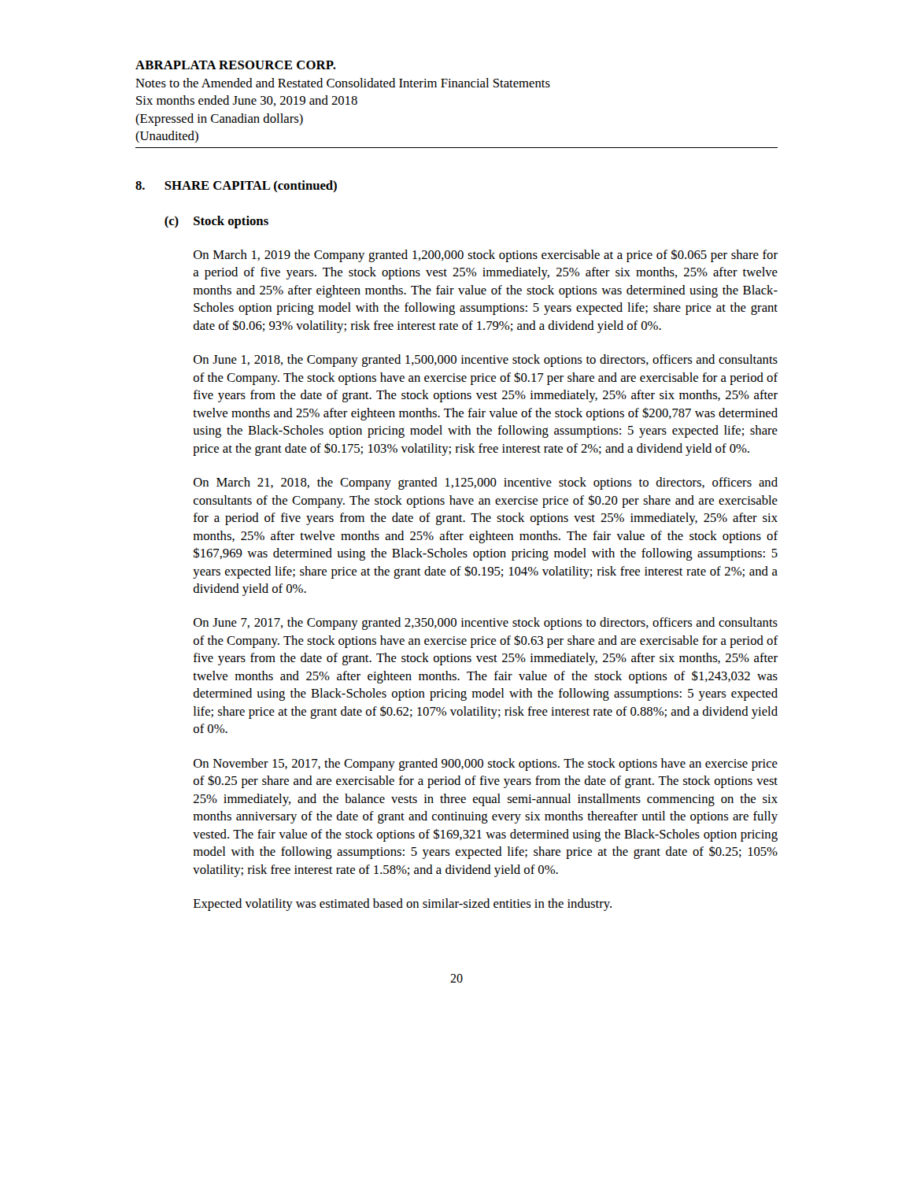ABRAPLATA RESOURCE CORP.
Notes to the Amended and Restated Consolidated Interim Financial Statements
Six months ended June 30, 2019 and 2018
(Expressed in Canadian dollars)
(Unaudited)
8. SHARE CAPITAL (continued)
(c) Stock options
On March 1, 2019 the Company granted 1,200,000 stock options exercisable at a price of $0.065 per share for a period of five years. The stock options vest 25% immediately, 25% after six months, 25% after twelve months and 25% after eighteen months. The fair value of the stock options was determined using the Black-Scholes option pricing model with the following assumptions: 5 years expected life; share price at the grant date of $0.06; 93% volatility; risk free interest rate of 1.79%; and a dividend yield of 0%.
On June 1, 2018, the Company granted 1,500,000 incentive stock options to directors, officers and consultants of the Company. The stock options have an exercise price of $0.17 per share and are exercisable for a period of five years from the date of grant. The stock options vest 25% immediately, 25% after six months, 25% after twelve months and 25% after eighteen months. The fair value of the stock options of $200,787 was determined using the Black-Scholes option pricing model with the following assumptions: 5 years expected life; share price at the grant date of $0.175; 103% volatility; risk free interest rate of 2%; and a dividend yield of 0%.
On March 21, 2018, the Company granted 1,125,000 incentive stock options to directors, officers and consultants of the Company. The stock options have an exercise price of $0.20 per share and are exercisable for a period of five years from the date of grant. The stock options vest 25% immediately, 25% after six months, 25% after twelve months and 25% after eighteen months. The fair value of the stock options of $167,969 was determined using the Black-Scholes option pricing model with the following assumptions: 5 years expected life; share price at the grant date of $0.195; 104% volatility; risk free interest rate of 2%; and a dividend yield of 0%.
On June 7, 2017, the Company granted 2,350,000 incentive stock options to directors, officers and consultants of the Company. The stock options have an exercise price of $0.63 per share and are exercisable for a period of five years from the date of grant. The stock options vest 25% immediately, 25% after six months, 25% after twelve months and 25% after eighteen months. The fair value of the stock options of $1,243,032 was determined using the Black-Scholes option pricing model with the following assumptions: 5 years expected life; share price at the grant date of $0.62; 107% volatility; risk free interest rate of 0.88%; and a dividend yield of 0%.
On November 15, 2017, the Company granted 900,000 stock options. The stock options have an exercise price of $0.25 per share and are exercisable for a period of five years from the date of grant. The stock options vest 25% immediately, and the balance vests in three equal semi-annual installments commencing on the six months anniversary of the date of grant and continuing every six months thereafter until the options are fully vested. The fair value of the stock options of $169,321 was determined using the Black-Scholes option pricing model with the following assumptions: 5 years expected life; share price at the grant date of $0.25; 105% volatility; risk free interest rate of 1.58%; and a dividend yield of 0%.
Expected volatility was estimated based on similar-sized entities in the industry.
20